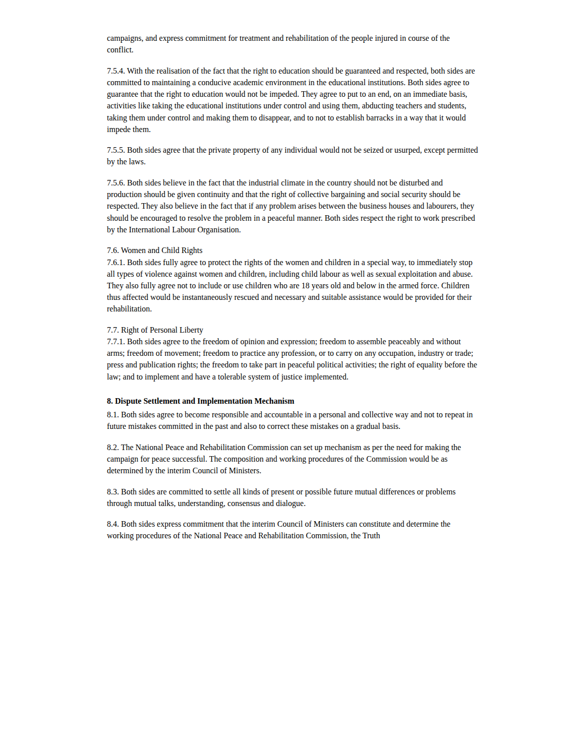campaigns, and express commitment for treatment and rehabilitation of the people injured in course of the conflict.
7.5.4. With the realisation of the fact that the right to education should be guaranteed and respected, both sides are committed to maintaining a conducive academic environment in the educational institutions. Both sides agree to guarantee that the right to education would not be impeded. They agree to put to an end, on an immediate basis, activities like taking the educational institutions under control and using them, abducting teachers and students, taking them under control and making them to disappear, and to not to establish barracks in a way that it would impede them.
7.5.5. Both sides agree that the private property of any individual would not be seized or usurped, except permitted by the laws.
7.5.6. Both sides believe in the fact that the industrial climate in the country should not be disturbed and production should be given continuity and that the right of collective bargaining and social security should be respected. They also believe in the fact that if any problem arises between the business houses and labourers, they should be encouraged to resolve the problem in a peaceful manner. Both sides respect the right to work prescribed by the International Labour Organisation.
7.6. Women and Child Rights
7.6.1. Both sides fully agree to protect the rights of the women and children in a special way, to immediately stop all types of violence against women and children, including child labour as well as sexual exploitation and abuse. They also fully agree not to include or use children who are 18 years old and below in the armed force. Children thus affected would be instantaneously rescued and necessary and suitable assistance would be provided for their rehabilitation.
7.7. Right of Personal Liberty
7.7.1. Both sides agree to the freedom of opinion and expression; freedom to assemble peaceably and without arms; freedom of movement; freedom to practice any profession, or to carry on any occupation, industry or trade; press and publication rights; the freedom to take part in peaceful political activities; the right of equality before the law; and to implement and have a tolerable system of justice implemented.
8. Dispute Settlement and Implementation Mechanism
8.1. Both sides agree to become responsible and accountable in a personal and collective way and not to repeat in future mistakes committed in the past and also to correct these mistakes on a gradual basis.
8.2. The National Peace and Rehabilitation Commission can set up mechanism as per the need for making the campaign for peace successful. The composition and working procedures of the Commission would be as determined by the interim Council of Ministers.
8.3. Both sides are committed to settle all kinds of present or possible future mutual differences or problems through mutual talks, understanding, consensus and dialogue.
8.4. Both sides express commitment that the interim Council of Ministers can constitute and determine the working procedures of the National Peace and Rehabilitation Commission, the Truth